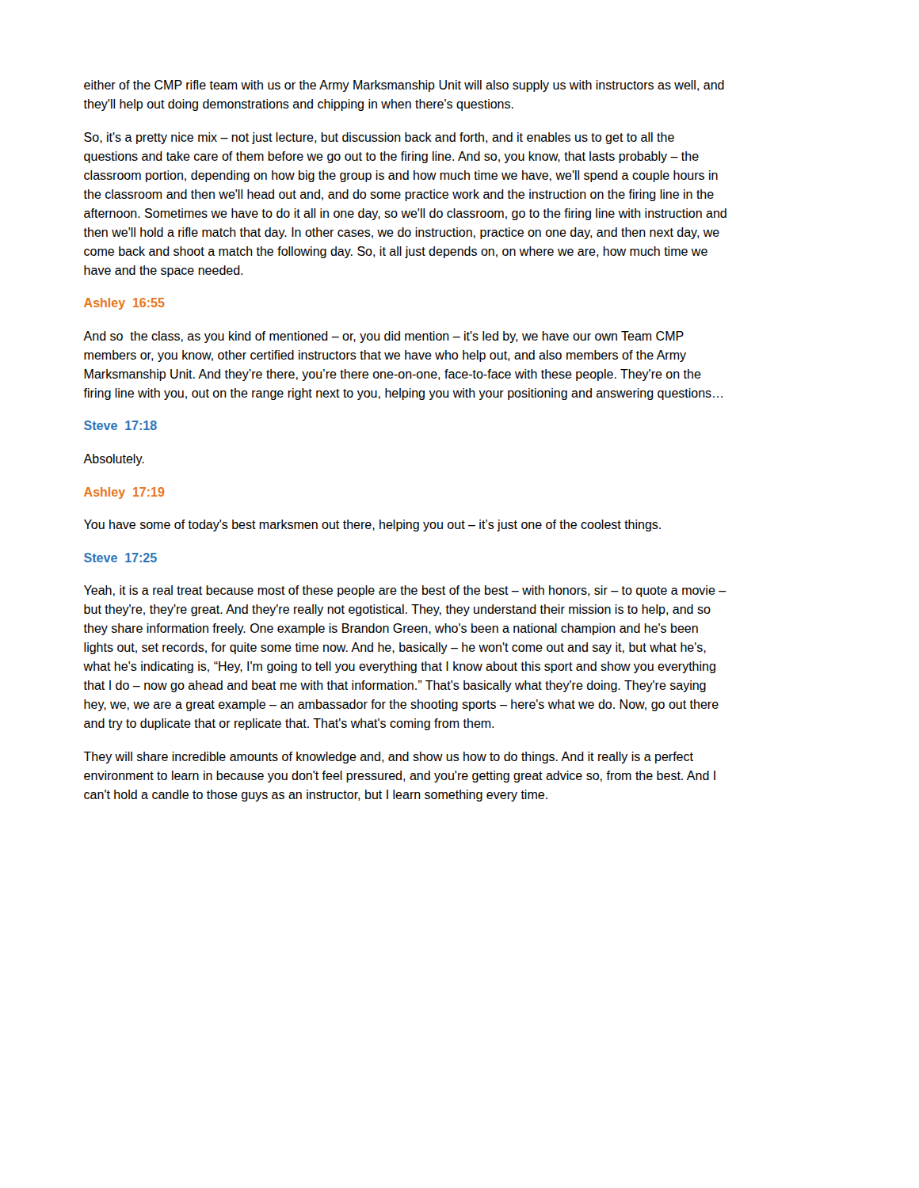either of the CMP rifle team with us or the Army Marksmanship Unit will also supply us with instructors as well, and they'll help out doing demonstrations and chipping in when there's questions.
So, it's a pretty nice mix – not just lecture, but discussion back and forth, and it enables us to get to all the questions and take care of them before we go out to the firing line. And so, you know, that lasts probably – the classroom portion, depending on how big the group is and how much time we have, we'll spend a couple hours in the classroom and then we'll head out and, and do some practice work and the instruction on the firing line in the afternoon. Sometimes we have to do it all in one day, so we'll do classroom, go to the firing line with instruction and then we'll hold a rifle match that day. In other cases, we do instruction, practice on one day, and then next day, we come back and shoot a match the following day. So, it all just depends on, on where we are, how much time we have and the space needed.
Ashley 16:55
And so the class, as you kind of mentioned – or, you did mention – it's led by, we have our own Team CMP members or, you know, other certified instructors that we have who help out, and also members of the Army Marksmanship Unit. And they’re there, you’re there one-on-one, face-to-face with these people. They're on the firing line with you, out on the range right next to you, helping you with your positioning and answering questions…
Steve 17:18
Absolutely.
Ashley 17:19
You have some of today's best marksmen out there, helping you out – it’s just one of the coolest things.
Steve 17:25
Yeah, it is a real treat because most of these people are the best of the best – with honors, sir – to quote a movie – but they're, they're great. And they're really not egotistical. They, they understand their mission is to help, and so they share information freely. One example is Brandon Green, who's been a national champion and he's been lights out, set records, for quite some time now. And he, basically – he won't come out and say it, but what he's, what he's indicating is, “Hey, I'm going to tell you everything that I know about this sport and show you everything that I do – now go ahead and beat me with that information.” That's basically what they're doing. They're saying hey, we, we are a great example – an ambassador for the shooting sports – here's what we do. Now, go out there and try to duplicate that or replicate that. That's what's coming from them.
They will share incredible amounts of knowledge and, and show us how to do things. And it really is a perfect environment to learn in because you don't feel pressured, and you're getting great advice so, from the best. And I can't hold a candle to those guys as an instructor, but I learn something every time.